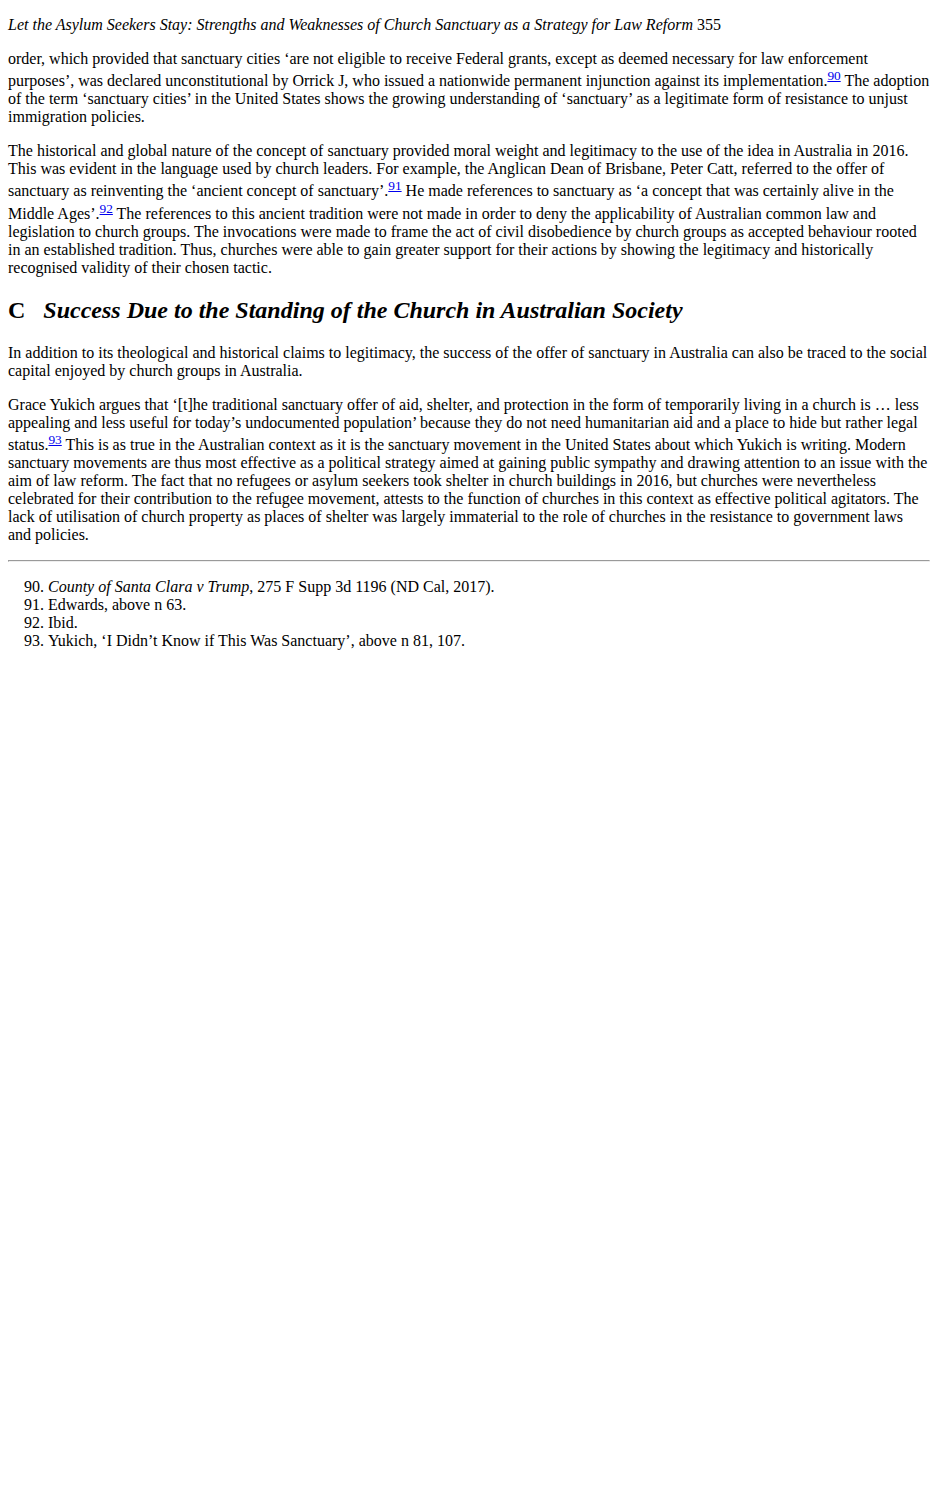Let the Asylum Seekers Stay: Strengths and Weaknesses of Church Sanctuary as a Strategy for Law Reform 355
order, which provided that sanctuary cities ‘are not eligible to receive Federal grants, except as deemed necessary for law enforcement purposes’, was declared unconstitutional by Orrick J, who issued a nationwide permanent injunction against its implementation.90 The adoption of the term ‘sanctuary cities’ in the United States shows the growing understanding of ‘sanctuary’ as a legitimate form of resistance to unjust immigration policies.
The historical and global nature of the concept of sanctuary provided moral weight and legitimacy to the use of the idea in Australia in 2016. This was evident in the language used by church leaders. For example, the Anglican Dean of Brisbane, Peter Catt, referred to the offer of sanctuary as reinventing the ‘ancient concept of sanctuary’.91 He made references to sanctuary as ‘a concept that was certainly alive in the Middle Ages’.92 The references to this ancient tradition were not made in order to deny the applicability of Australian common law and legislation to church groups. The invocations were made to frame the act of civil disobedience by church groups as accepted behaviour rooted in an established tradition. Thus, churches were able to gain greater support for their actions by showing the legitimacy and historically recognised validity of their chosen tactic.
C Success Due to the Standing of the Church in Australian Society
In addition to its theological and historical claims to legitimacy, the success of the offer of sanctuary in Australia can also be traced to the social capital enjoyed by church groups in Australia.
Grace Yukich argues that ‘[t]he traditional sanctuary offer of aid, shelter, and protection in the form of temporarily living in a church is … less appealing and less useful for today’s undocumented population’ because they do not need humanitarian aid and a place to hide but rather legal status.93 This is as true in the Australian context as it is the sanctuary movement in the United States about which Yukich is writing. Modern sanctuary movements are thus most effective as a political strategy aimed at gaining public sympathy and drawing attention to an issue with the aim of law reform. The fact that no refugees or asylum seekers took shelter in church buildings in 2016, but churches were nevertheless celebrated for their contribution to the refugee movement, attests to the function of churches in this context as effective political agitators. The lack of utilisation of church property as places of shelter was largely immaterial to the role of churches in the resistance to government laws and policies.
County of Santa Clara v Trump, 275 F Supp 3d 1196 (ND Cal, 2017).
Edwards, above n 63.
Ibid.
Yukich, ‘I Didn’t Know if This Was Sanctuary’, above n 81, 107.